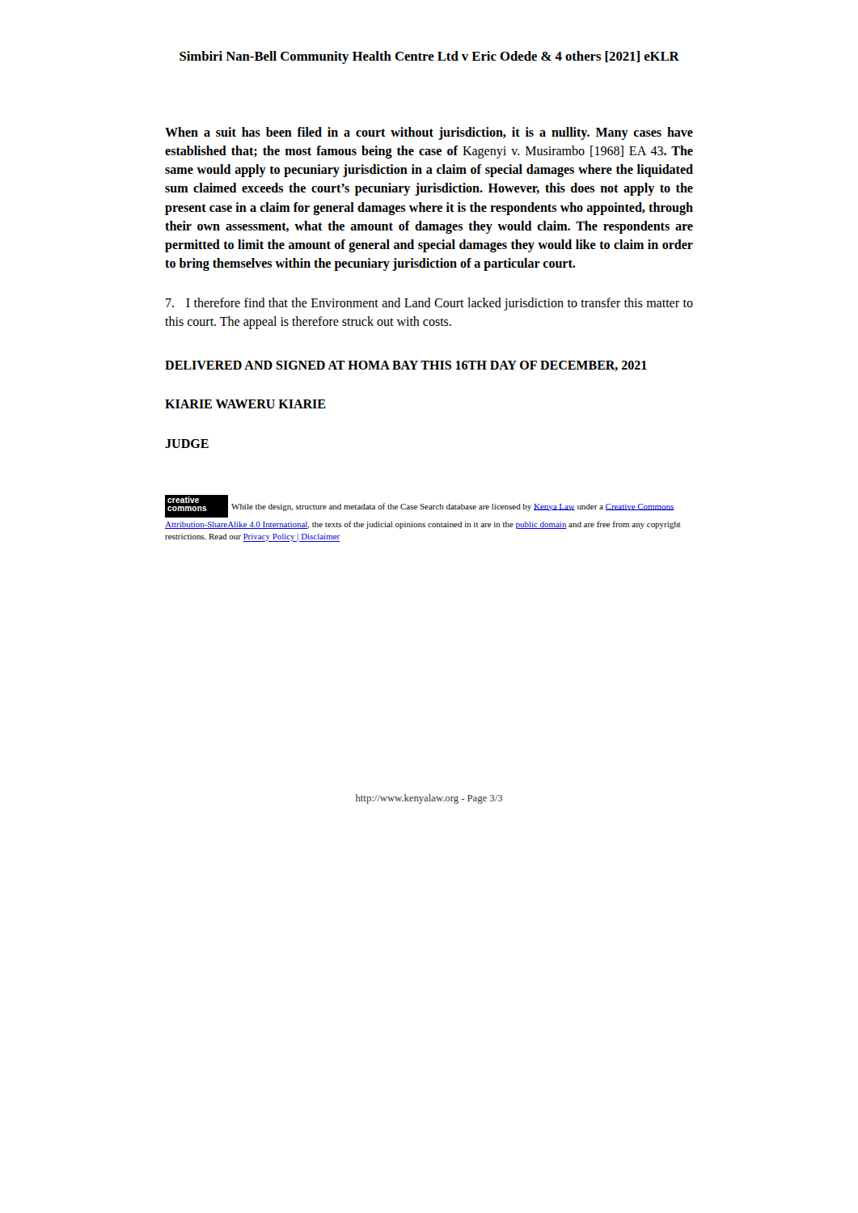Simbiri Nan-Bell Community Health Centre Ltd v Eric Odede & 4 others [2021] eKLR
When a suit has been filed in a court without jurisdiction, it is a nullity. Many cases have established that; the most famous being the case of Kagenyi v. Musirambo [1968] EA 43. The same would apply to pecuniary jurisdiction in a claim of special damages where the liquidated sum claimed exceeds the court’s pecuniary jurisdiction. However, this does not apply to the present case in a claim for general damages where it is the respondents who appointed, through their own assessment, what the amount of damages they would claim. The respondents are permitted to limit the amount of general and special damages they would like to claim in order to bring themselves within the pecuniary jurisdiction of a particular court.
7. I therefore find that the Environment and Land Court lacked jurisdiction to transfer this matter to this court. The appeal is therefore struck out with costs.
DELIVERED AND SIGNED AT HOMA BAY THIS 16TH DAY OF DECEMBER, 2021
KIARIE WAWERU KIARIE
JUDGE
creative commons While the design, structure and metadata of the Case Search database are licensed by Kenya Law under a Creative Commons Attribution-ShareAlike 4.0 International, the texts of the judicial opinions contained in it are in the public domain and are free from any copyright restrictions. Read our Privacy Policy | Disclaimer
http://www.kenyalaw.org - Page 3/3